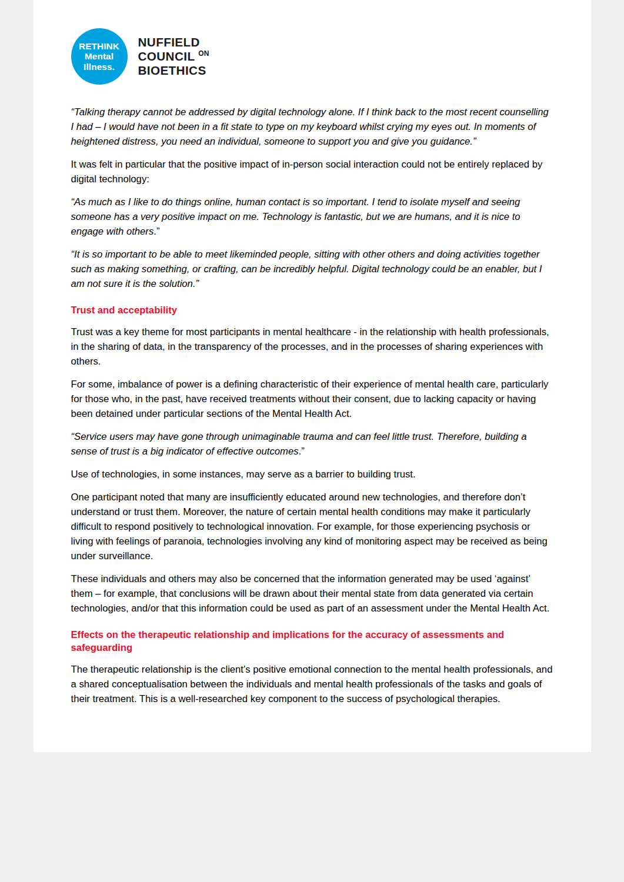RETHINK Mental Illness.
NUFFIELD
COUNCIL ON
BIOETHICS
“Talking therapy cannot be addressed by digital technology alone. If I think back to the most recent counselling I had – I would have not been in a fit state to type on my keyboard whilst crying my eyes out. In moments of heightened distress, you need an individual, someone to support you and give you guidance.”
It was felt in particular that the positive impact of in-person social interaction could not be entirely replaced by digital technology:
“As much as I like to do things online, human contact is so important. I tend to isolate myself and seeing someone has a very positive impact on me. Technology is fantastic, but we are humans, and it is nice to engage with others.”
“It is so important to be able to meet likeminded people, sitting with other others and doing activities together such as making something, or crafting, can be incredibly helpful. Digital technology could be an enabler, but I am not sure it is the solution.”
Trust and acceptability
Trust was a key theme for most participants in mental healthcare - in the relationship with health professionals, in the sharing of data, in the transparency of the processes, and in the processes of sharing experiences with others.
For some, imbalance of power is a defining characteristic of their experience of mental health care, particularly for those who, in the past, have received treatments without their consent, due to lacking capacity or having been detained under particular sections of the Mental Health Act.
“Service users may have gone through unimaginable trauma and can feel little trust. Therefore, building a sense of trust is a big indicator of effective outcomes.”
Use of technologies, in some instances, may serve as a barrier to building trust.
One participant noted that many are insufficiently educated around new technologies, and therefore don’t understand or trust them. Moreover, the nature of certain mental health conditions may make it particularly difficult to respond positively to technological innovation. For example, for those experiencing psychosis or living with feelings of paranoia, technologies involving any kind of monitoring aspect may be received as being under surveillance.
These individuals and others may also be concerned that the information generated may be used ‘against’ them – for example, that conclusions will be drawn about their mental state from data generated via certain technologies, and/or that this information could be used as part of an assessment under the Mental Health Act.
Effects on the therapeutic relationship and implications for the accuracy of assessments and safeguarding
The therapeutic relationship is the client's positive emotional connection to the mental health professionals, and a shared conceptualisation between the individuals and mental health professionals of the tasks and goals of their treatment. This is a well-researched key component to the success of psychological therapies.